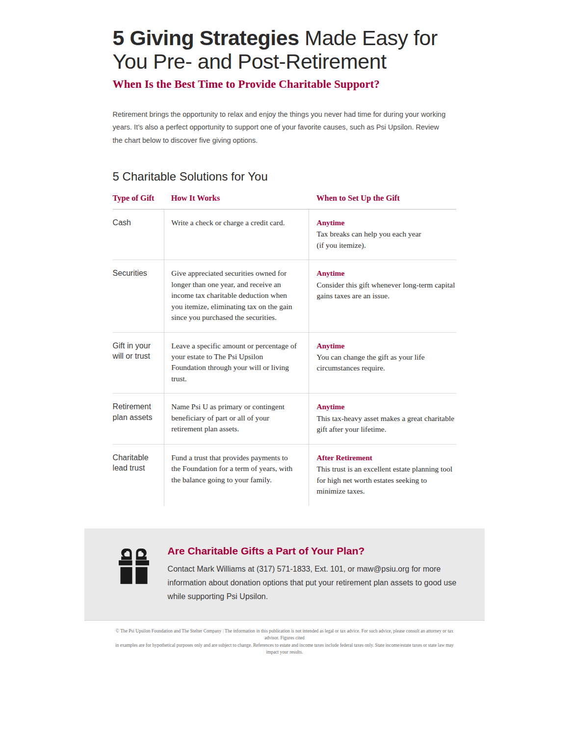5 Giving Strategies Made Easy for
You Pre- and Post-Retirement
When Is the Best Time to Provide Charitable Support?
Retirement brings the opportunity to relax and enjoy the things you never had time for during your working years. It’s also a perfect opportunity to support one of your favorite causes, such as Psi Upsilon. Review the chart below to discover five giving options.
5 Charitable Solutions for You
| Type of Gift | How It Works | When to Set Up the Gift |
| --- | --- | --- |
| Cash | Write a check or charge a credit card. | Anytime Tax breaks can help you each year (if you itemize). |
| Securities | Give appreciated securities owned for longer than one year, and receive an income tax charitable deduction when you itemize, eliminating tax on the gain since you purchased the securities. | Anytime Consider this gift whenever long-term capital gains taxes are an issue. |
| Gift in your will or trust | Leave a specific amount or percentage of your estate to The Psi Upsilon Foundation through your will or living trust. | Anytime You can change the gift as your life circumstances require. |
| Retirement plan assets | Name Psi U as primary or contingent beneficiary of part or all of your retirement plan assets. | Anytime This tax-heavy asset makes a great charitable gift after your lifetime. |
| Charitable lead trust | Fund a trust that provides payments to the Foundation for a term of years, with the balance going to your family. | After Retirement This trust is an excellent estate planning tool for high net worth estates seeking to minimize taxes. |
Are Charitable Gifts a Part of Your Plan?
Contact Mark Williams at (317) 571-1833, Ext. 101, or maw@psiu.org for more information about donation options that put your retirement plan assets to good use while supporting Psi Upsilon.
© The Psi Upsilon Foundation and The Stelter Company | The information in this publication is not intended as legal or tax advice. For such advice, please consult an attorney or tax advisor. Figures cited
in examples are for hypothetical purposes only and are subject to change. References to estate and income taxes include federal taxes only. State income/estate taxes or state law may impact your results.